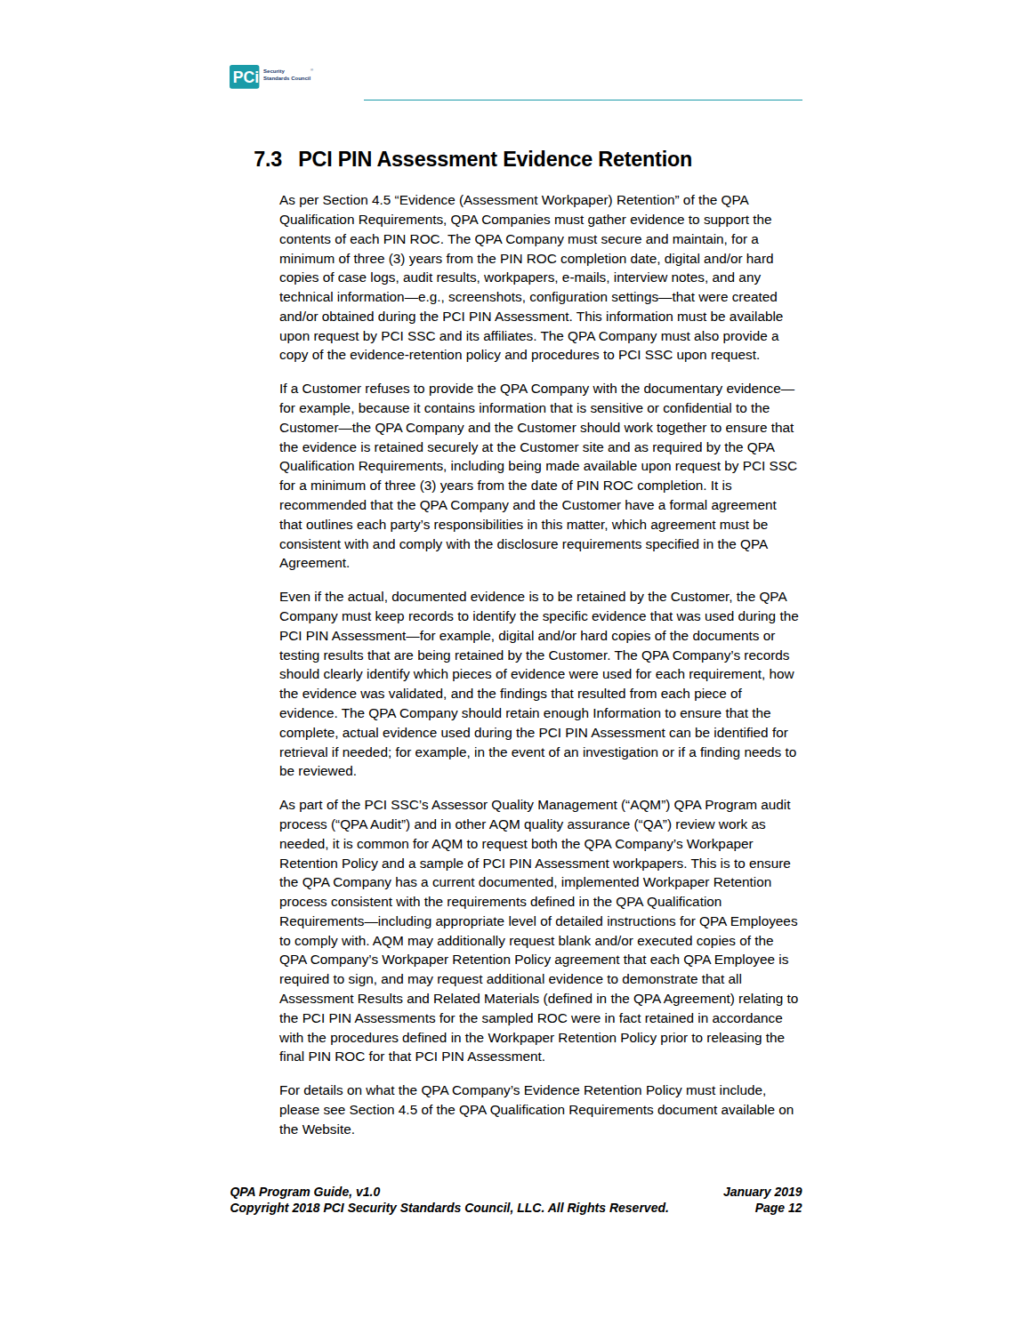PCi Security Standards Council ®
7.3 PCI PIN Assessment Evidence Retention
As per Section 4.5 “Evidence (Assessment Workpaper) Retention” of the QPA Qualification Requirements, QPA Companies must gather evidence to support the contents of each PIN ROC. The QPA Company must secure and maintain, for a minimum of three (3) years from the PIN ROC completion date, digital and/or hard copies of case logs, audit results, workpapers, e-mails, interview notes, and any technical information—e.g., screenshots, configuration settings—that were created and/or obtained during the PCI PIN Assessment. This information must be available upon request by PCI SSC and its affiliates. The QPA Company must also provide a copy of the evidence-retention policy and procedures to PCI SSC upon request.
If a Customer refuses to provide the QPA Company with the documentary evidence—for example, because it contains information that is sensitive or confidential to the Customer—the QPA Company and the Customer should work together to ensure that the evidence is retained securely at the Customer site and as required by the QPA Qualification Requirements, including being made available upon request by PCI SSC for a minimum of three (3) years from the date of PIN ROC completion. It is recommended that the QPA Company and the Customer have a formal agreement that outlines each party’s responsibilities in this matter, which agreement must be consistent with and comply with the disclosure requirements specified in the QPA Agreement.
Even if the actual, documented evidence is to be retained by the Customer, the QPA Company must keep records to identify the specific evidence that was used during the PCI PIN Assessment—for example, digital and/or hard copies of the documents or testing results that are being retained by the Customer. The QPA Company’s records should clearly identify which pieces of evidence were used for each requirement, how the evidence was validated, and the findings that resulted from each piece of evidence. The QPA Company should retain enough Information to ensure that the complete, actual evidence used during the PCI PIN Assessment can be identified for retrieval if needed; for example, in the event of an investigation or if a finding needs to be reviewed.
As part of the PCI SSC’s Assessor Quality Management (“AQM”) QPA Program audit process (“QPA Audit”) and in other AQM quality assurance (“QA”) review work as needed, it is common for AQM to request both the QPA Company’s Workpaper Retention Policy and a sample of PCI PIN Assessment workpapers. This is to ensure the QPA Company has a current documented, implemented Workpaper Retention process consistent with the requirements defined in the QPA Qualification Requirements—including appropriate level of detailed instructions for QPA Employees to comply with. AQM may additionally request blank and/or executed copies of the QPA Company’s Workpaper Retention Policy agreement that each QPA Employee is required to sign, and may request additional evidence to demonstrate that all Assessment Results and Related Materials (defined in the QPA Agreement) relating to the PCI PIN Assessments for the sampled ROC were in fact retained in accordance with the procedures defined in the Workpaper Retention Policy prior to releasing the final PIN ROC for that PCI PIN Assessment.
For details on what the QPA Company’s Evidence Retention Policy must include, please see Section 4.5 of the QPA Qualification Requirements document available on the Website.
QPA Program Guide, v1.0
Copyright 2018 PCI Security Standards Council, LLC. All Rights Reserved.
January 2019
Page 12